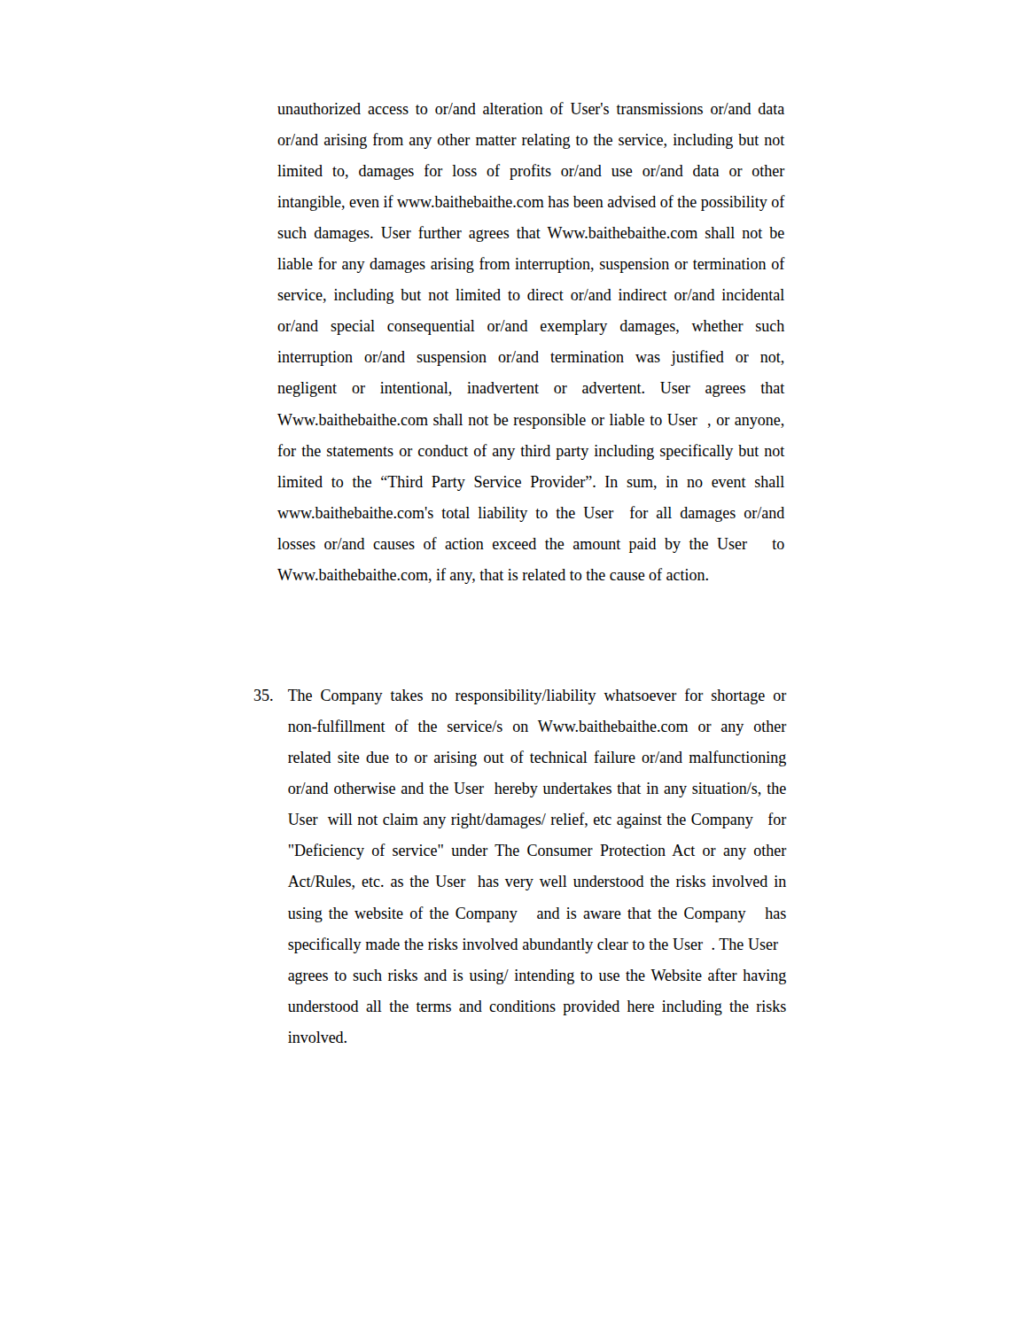unauthorized access to or/and alteration of User's transmissions or/and data or/and arising from any other matter relating to the service, including but not limited to, damages for loss of profits or/and use or/and data or other intangible, even if www.baithebaithe.com has been advised of the possibility of such damages. User further agrees that Www.baithebaithe.com shall not be liable for any damages arising from interruption, suspension or termination of service, including but not limited to direct or/and indirect or/and incidental or/and special consequential or/and exemplary damages, whether such interruption or/and suspension or/and termination was justified or not, negligent or intentional, inadvertent or advertent. User agrees that Www.baithebaithe.com shall not be responsible or liable to User , or anyone, for the statements or conduct of any third party including specifically but not limited to the “Third Party Service Provider”. In sum, in no event shall www.baithebaithe.com's total liability to the User for all damages or/and losses or/and causes of action exceed the amount paid by the User to Www.baithebaithe.com, if any, that is related to the cause of action.
The Company takes no responsibility/liability whatsoever for shortage or non-fulfillment of the service/s on Www.baithebaithe.com or any other related site due to or arising out of technical failure or/and malfunctioning or/and otherwise and the User hereby undertakes that in any situation/s, the User will not claim any right/damages/ relief, etc against the Company for "Deficiency of service" under The Consumer Protection Act or any other Act/Rules, etc. as the User has very well understood the risks involved in using the website of the Company and is aware that the Company has specifically made the risks involved abundantly clear to the User . The User agrees to such risks and is using/ intending to use the Website after having understood all the terms and conditions provided here including the risks involved.